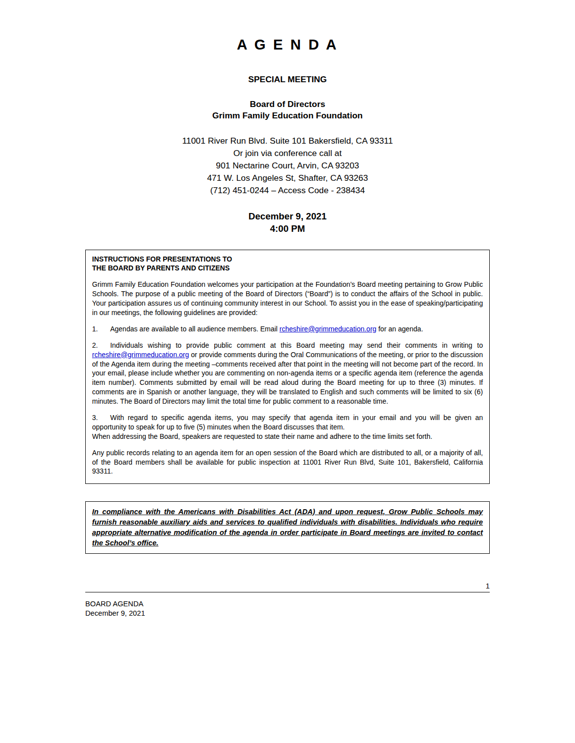A G E N D A
SPECIAL MEETING
Board of Directors
Grimm Family Education Foundation
11001 River Run Blvd. Suite 101 Bakersfield, CA 93311
Or join via conference call at
901 Nectarine Court, Arvin, CA 93203
471 W. Los Angeles St, Shafter, CA 93263
(712) 451-0244 – Access Code - 238434
December 9, 2021
4:00 PM
INSTRUCTIONS FOR PRESENTATIONS TO
THE BOARD BY PARENTS AND CITIZENS
Grimm Family Education Foundation welcomes your participation at the Foundation’s Board meeting pertaining to Grow Public Schools. The purpose of a public meeting of the Board of Directors (“Board”) is to conduct the affairs of the School in public. Your participation assures us of continuing community interest in our School. To assist you in the ease of speaking/participating in our meetings, the following guidelines are provided:
1. Agendas are available to all audience members. Email rcheshire@grimmeducation.org for an agenda.
2. Individuals wishing to provide public comment at this Board meeting may send their comments in writing to rcheshire@grimmeducation.org or provide comments during the Oral Communications of the meeting, or prior to the discussion of the Agenda item during the meeting –comments received after that point in the meeting will not become part of the record. In your email, please include whether you are commenting on non-agenda items or a specific agenda item (reference the agenda item number). Comments submitted by email will be read aloud during the Board meeting for up to three (3) minutes. If comments are in Spanish or another language, they will be translated to English and such comments will be limited to six (6) minutes. The Board of Directors may limit the total time for public comment to a reasonable time.
3. With regard to specific agenda items, you may specify that agenda item in your email and you will be given an opportunity to speak for up to five (5) minutes when the Board discusses that item.
When addressing the Board, speakers are requested to state their name and adhere to the time limits set forth.
Any public records relating to an agenda item for an open session of the Board which are distributed to all, or a majority of all, of the Board members shall be available for public inspection at 11001 River Run Blvd, Suite 101, Bakersfield, California 93311.
In compliance with the Americans with Disabilities Act (ADA) and upon request, Grow Public Schools may furnish reasonable auxiliary aids and services to qualified individuals with disabilities. Individuals who require appropriate alternative modification of the agenda in order participate in Board meetings are invited to contact the School’s office.
1
BOARD AGENDA
December 9, 2021